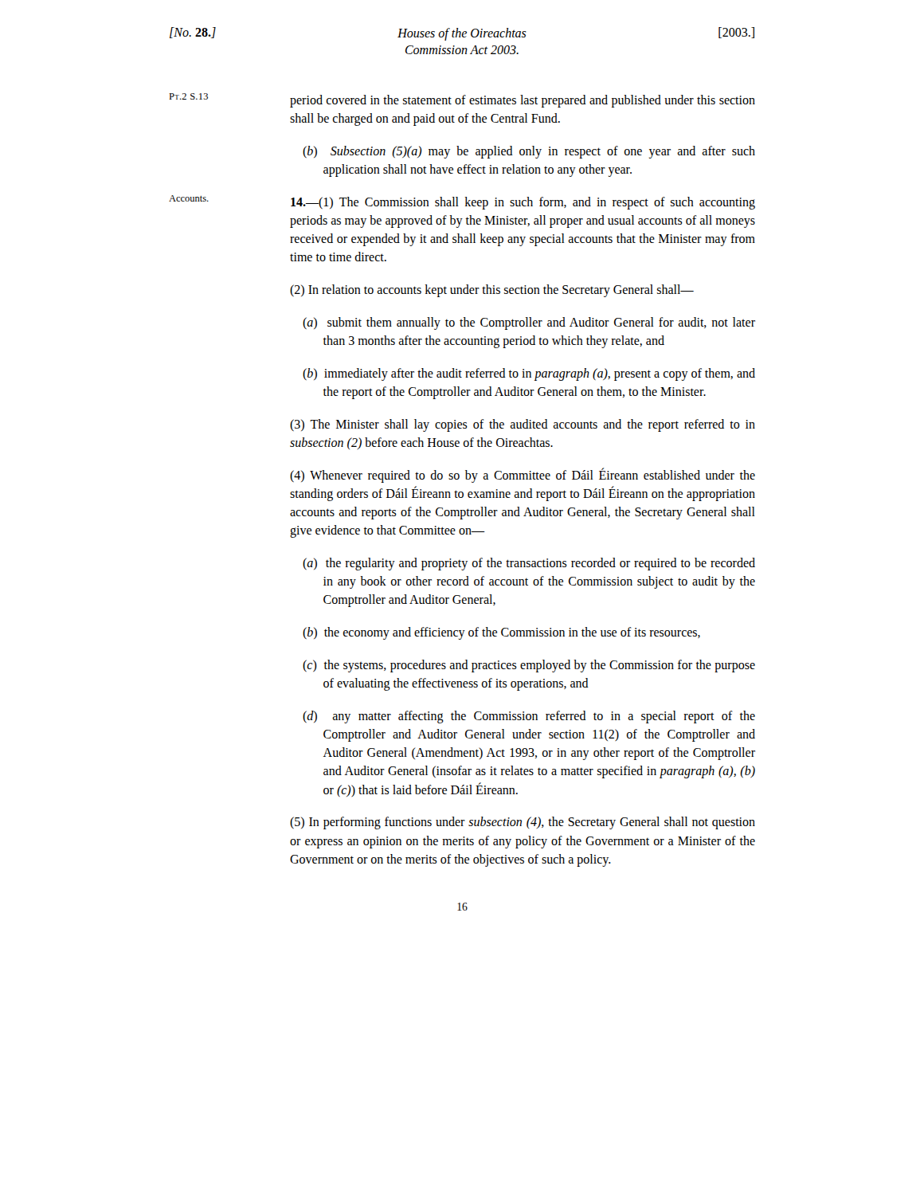[No. 28.]
Houses of the Oireachtas
Commission Act 2003.
[2003.]
Pt.2 S.13
period covered in the statement of estimates last prepared and published under this section shall be charged on and paid out of the Central Fund.
(b) Subsection (5)(a) may be applied only in respect of one year and after such application shall not have effect in relation to any other year.
Accounts.
14.—(1) The Commission shall keep in such form, and in respect of such accounting periods as may be approved of by the Minister, all proper and usual accounts of all moneys received or expended by it and shall keep any special accounts that the Minister may from time to time direct.
(2) In relation to accounts kept under this section the Secretary General shall—
(a) submit them annually to the Comptroller and Auditor General for audit, not later than 3 months after the accounting period to which they relate, and
(b) immediately after the audit referred to in paragraph (a), present a copy of them, and the report of the Comptroller and Auditor General on them, to the Minister.
(3) The Minister shall lay copies of the audited accounts and the report referred to in subsection (2) before each House of the Oireachtas.
(4) Whenever required to do so by a Committee of Dáil Éireann established under the standing orders of Dáil Éireann to examine and report to Dáil Éireann on the appropriation accounts and reports of the Comptroller and Auditor General, the Secretary General shall give evidence to that Committee on—
(a) the regularity and propriety of the transactions recorded or required to be recorded in any book or other record of account of the Commission subject to audit by the Comptroller and Auditor General,
(b) the economy and efficiency of the Commission in the use of its resources,
(c) the systems, procedures and practices employed by the Commission for the purpose of evaluating the effectiveness of its operations, and
(d) any matter affecting the Commission referred to in a special report of the Comptroller and Auditor General under section 11(2) of the Comptroller and Auditor General (Amendment) Act 1993, or in any other report of the Comptroller and Auditor General (insofar as it relates to a matter specified in paragraph (a), (b) or (c)) that is laid before Dáil Éireann.
(5) In performing functions under subsection (4), the Secretary General shall not question or express an opinion on the merits of any policy of the Government or a Minister of the Government or on the merits of the objectives of such a policy.
16